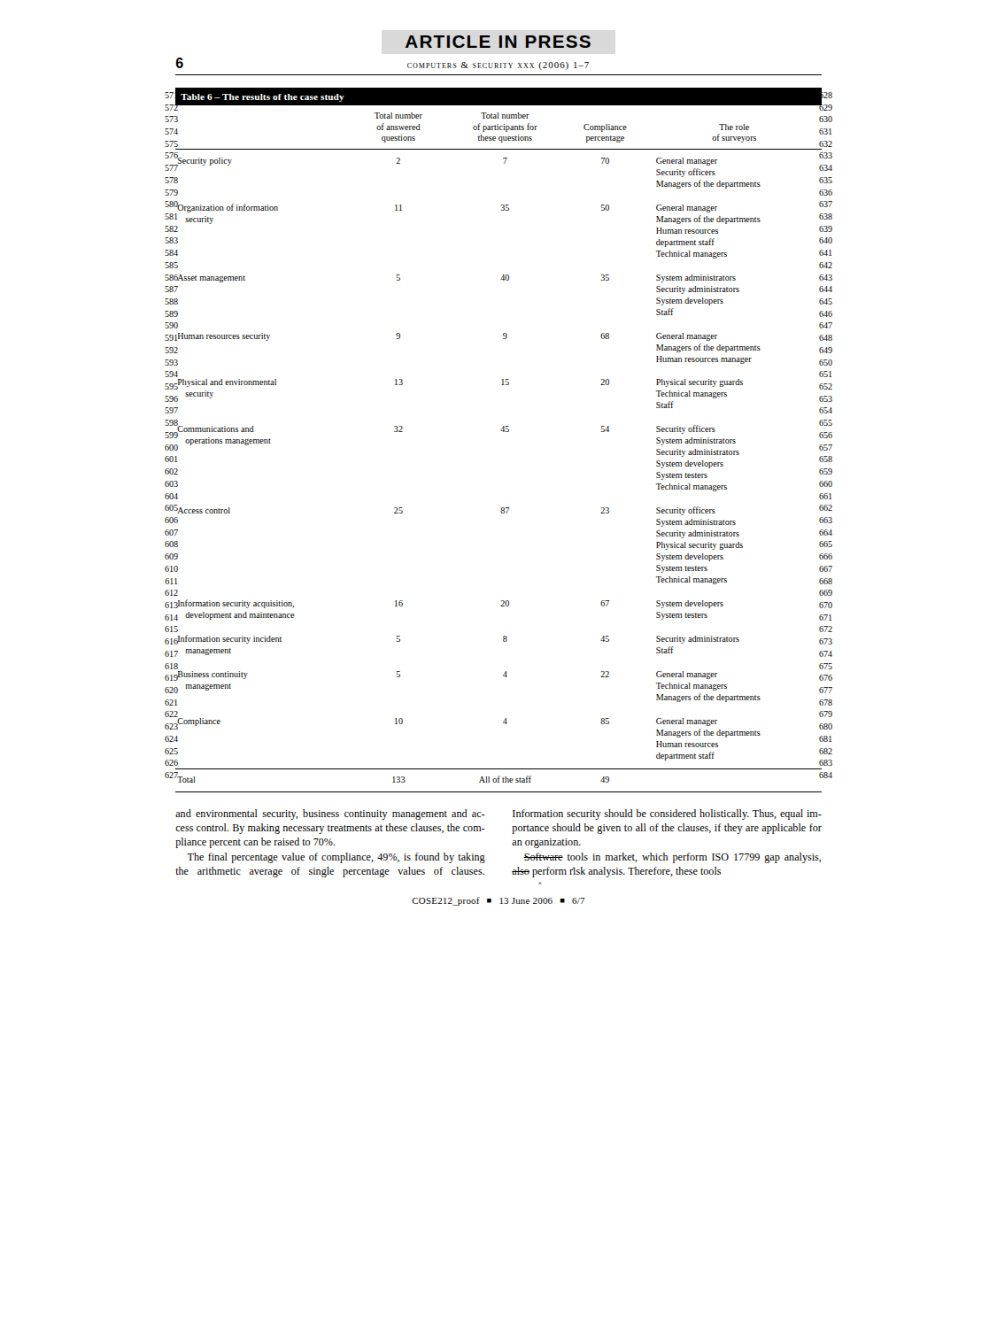ARTICLE IN PRESS
6
computers & security xxx (2006) 1–7
571
572
573
574
575
576
577
578
579
580
581
582
583
584
585
586
587
588
589
590
591
592
593
594
595
596
597
598
599
600
601
602
603
604
605
606
607
608
609
610
611
612
613
614
615
616
617
618
619
620
621
622
623
624
625
626
627
628
629
630
631
632
633
634
635
636
637
638
639
640
641
642
643
644
645
646
647
648
649
650
651
652
653
654
655
656
657
658
659
660
661
662
663
664
665
666
667
668
669
670
671
672
673
674
675
676
677
678
679
680
681
682
683
684
Table 6 – The results of the case study
| | Total number of answered questions | Total number of participants for these questions | Compliance percentage | The role of surveyors |
| --- | --- | --- | --- | --- |
| Security policy | 2 | 7 | 70 | General manager Security officers Managers of the departments |
| Organization of information security | 11 | 35 | 50 | General manager Managers of the departments Human resources department staff Technical managers |
| Asset management | 5 | 40 | 35 | System administrators Security administrators System developers Staff |
| Human resources security | 9 | 9 | 68 | General manager Managers of the departments Human resources manager |
| Physical and environmental security | 13 | 15 | 20 | Physical security guards Technical managers Staff |
| Communications and operations management | 32 | 45 | 54 | Security officers System administrators Security administrators System developers System testers Technical managers |
| Access control | 25 | 87 | 23 | Security officers System administrators Security administrators Physical security guards System developers System testers Technical managers |
| Information security acquisition, development and maintenance | 16 | 20 | 67 | System developers System testers |
| Information security incident management | 5 | 8 | 45 | Security administrators Staff |
| Business continuity management | 5 | 4 | 22 | General manager Technical managers Managers of the departments |
| Compliance | 10 | 4 | 85 | General manager Managers of the departments Human resources department staff |
| Total | 133 | All of the staff | 49 | |
and environmental security, business continuity management and access control. By making necessary treatments at these clauses, the compliance percent can be raised to 70%.
The final percentage value of compliance, 49%, is found by taking the arithmetic average of single percentage values of clauses. Information security should be considered holistically. Thus, equal importance should be given to all of the clauses, if they are applicable for an organization.
Software tools in market, which perform ISO 17799 gap analysis, also perform risk analysis. Therefore, these tools
COSE212_proof ■ 13 June 2006 ■ 6/7